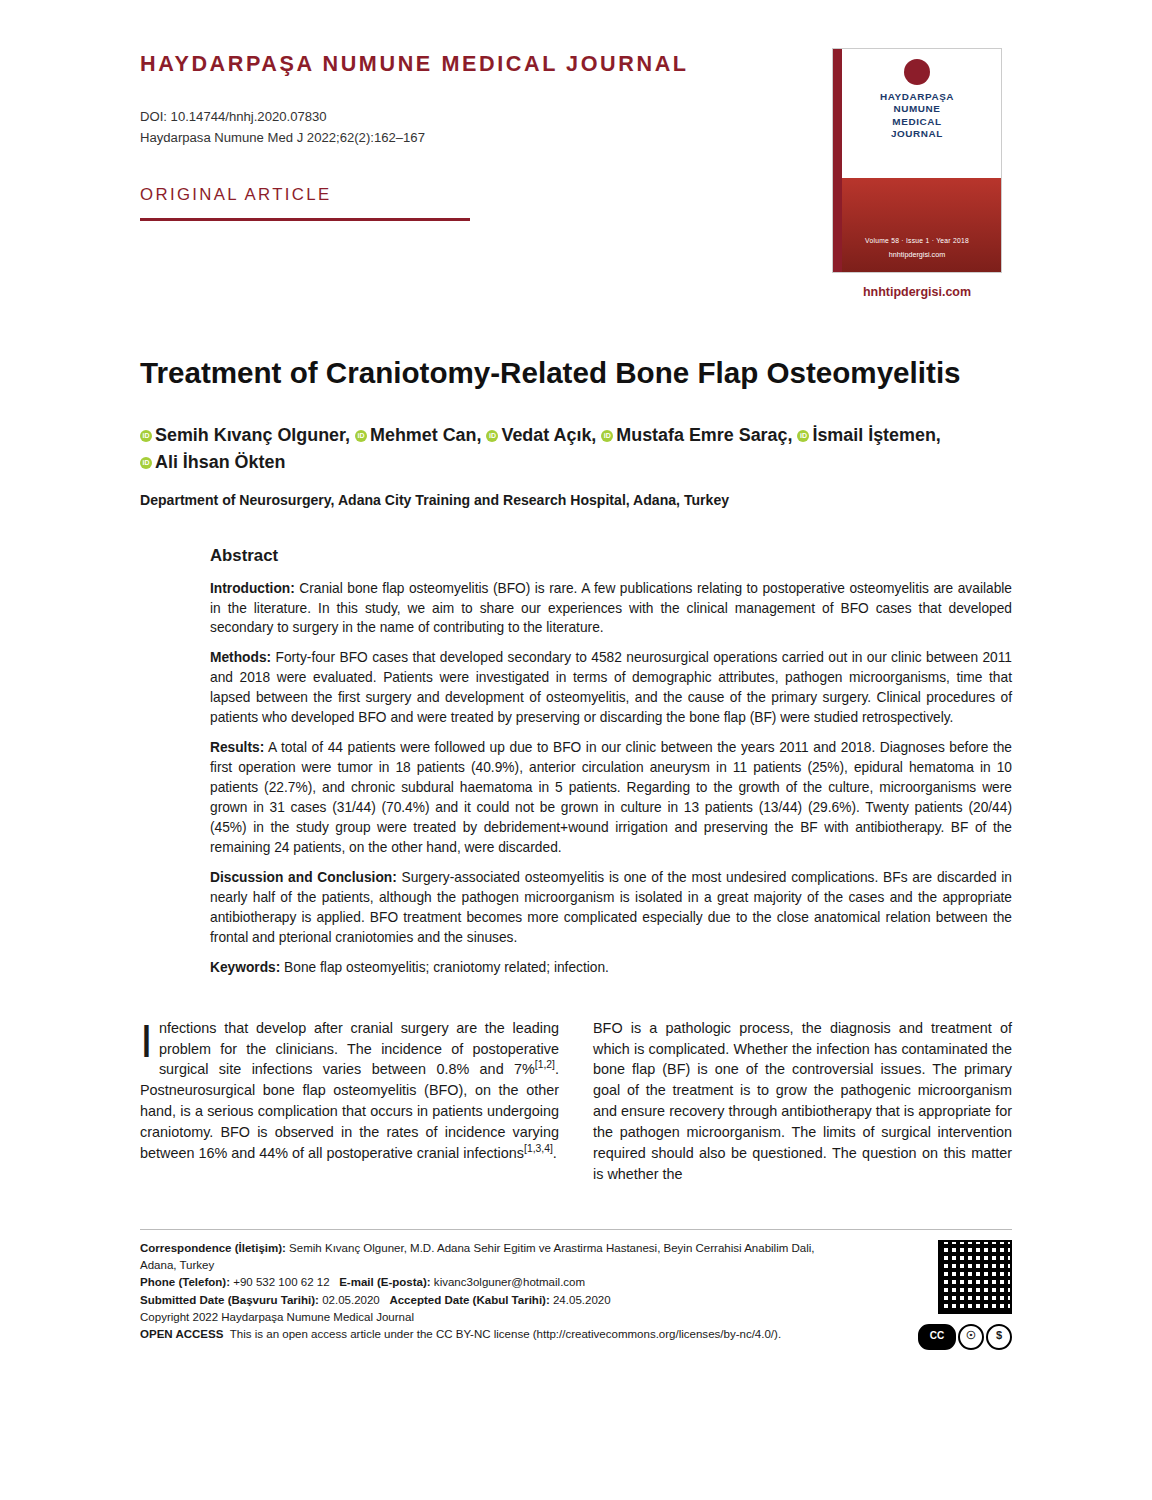Haydarpaşa Numune Medical Journal
DOI: 10.14744/hnhj.2020.07830
Haydarpasa Numune Med J 2022;62(2):162–167
Original Article
Haydarpaşa
Numune
Medical
Journal
Volume 58 · Issue 1 · Year 2018
hnhtipdergisi.com
hnhtipdergisi.com
Treatment of Craniotomy-Related Bone Flap Osteomyelitis
Semih Kıvanç Olguner, Mehmet Can, Vedat Açık, Mustafa Emre Saraç, İsmail İştemen,
Ali İhsan Ökten
Department of Neurosurgery, Adana City Training and Research Hospital, Adana, Turkey
Abstract
Introduction: Cranial bone flap osteomyelitis (BFO) is rare. A few publications relating to postoperative osteomyelitis are available in the literature. In this study, we aim to share our experiences with the clinical management of BFO cases that developed secondary to surgery in the name of contributing to the literature.
Methods: Forty-four BFO cases that developed secondary to 4582 neurosurgical operations carried out in our clinic between 2011 and 2018 were evaluated. Patients were investigated in terms of demographic attributes, pathogen microorganisms, time that lapsed between the first surgery and development of osteomyelitis, and the cause of the primary surgery. Clinical procedures of patients who developed BFO and were treated by preserving or discarding the bone flap (BF) were studied retrospectively.
Results: A total of 44 patients were followed up due to BFO in our clinic between the years 2011 and 2018. Diagnoses before the first operation were tumor in 18 patients (40.9%), anterior circulation aneurysm in 11 patients (25%), epidural hematoma in 10 patients (22.7%), and chronic subdural haematoma in 5 patients. Regarding to the growth of the culture, microorganisms were grown in 31 cases (31/44) (70.4%) and it could not be grown in culture in 13 patients (13/44) (29.6%). Twenty patients (20/44) (45%) in the study group were treated by debridement+wound irrigation and preserving the BF with antibiotherapy. BF of the remaining 24 patients, on the other hand, were discarded.
Discussion and Conclusion: Surgery-associated osteomyelitis is one of the most undesired complications. BFs are discarded in nearly half of the patients, although the pathogen microorganism is isolated in a great majority of the cases and the appropriate antibiotherapy is applied. BFO treatment becomes more complicated especially due to the close anatomical relation between the frontal and pterional craniotomies and the sinuses.
Keywords: Bone flap osteomyelitis; craniotomy related; infection.
Infections that develop after cranial surgery are the leading problem for the clinicians. The incidence of postoperative surgical site infections varies between 0.8% and 7%[1,2]. Postneurosurgical bone flap osteomyelitis (BFO), on the other hand, is a serious complication that occurs in patients undergoing craniotomy. BFO is observed in the rates of incidence varying between 16% and 44% of all postoperative cranial infections[1,3,4].
BFO is a pathologic process, the diagnosis and treatment of which is complicated. Whether the infection has contaminated the bone flap (BF) is one of the controversial issues. The primary goal of the treatment is to grow the pathogenic microorganism and ensure recovery through antibiotherapy that is appropriate for the pathogen microorganism. The limits of surgical intervention required should also be questioned. The question on this matter is whether the
Correspondence (İletişim): Semih Kıvanç Olguner, M.D. Adana Sehir Egitim ve Arastirma Hastanesi, Beyin Cerrahisi Anabilim Dali, Adana, Turkey
Phone (Telefon): +90 532 100 62 12 E-mail (E-posta): kivanc3olguner@hotmail.com
Submitted Date (Başvuru Tarihi): 02.05.2020 Accepted Date (Kabul Tarihi): 24.05.2020
Copyright 2022 Haydarpaşa Numune Medical Journal
OPEN ACCESS This is an open access article under the CC BY-NC license (http://creativecommons.org/licenses/by-nc/4.0/).
CC ☉ $